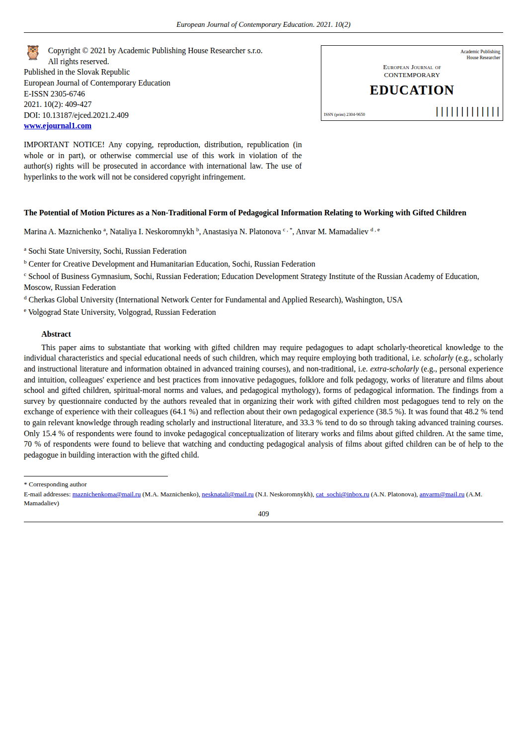European Journal of Contemporary Education. 2021. 10(2)
🦉
Copyright © 2021 by Academic Publishing House Researcher s.r.o.
All rights reserved.
Published in the Slovak Republic
European Journal of Contemporary Education
E-ISSN 2305-6746
2021. 10(2): 409-427
DOI: 10.13187/ejced.2021.2.409
www.ejournal1.com
IMPORTANT NOTICE! Any copying, reproduction, distribution, republication (in whole or in part), or otherwise commercial use of this work in violation of the author(s) rights will be prosecuted in accordance with international law. The use of hyperlinks to the work will not be considered copyright infringement.
Academic Publishing
House Researcher
European Journal of
CONTEMPORARY
EDUCATION
ISSN (print) 2304-9650 |||||||||||||
The Potential of Motion Pictures as a Non-Traditional Form of Pedagogical Information Relating to Working with Gifted Children
Marina A. Maznichenko a, Nataliya I. Neskoromnykh b, Anastasiya N. Platonova c , *, Anvar M. Mamadaliev d , e
a Sochi State University, Sochi, Russian Federation
b Center for Creative Development and Humanitarian Education, Sochi, Russian Federation
c School of Business Gymnasium, Sochi, Russian Federation; Education Development Strategy Institute of the Russian Academy of Education, Moscow, Russian Federation
d Cherkas Global University (International Network Center for Fundamental and Applied Research), Washington, USA
e Volgograd State University, Volgograd, Russian Federation
Abstract
This paper aims to substantiate that working with gifted children may require pedagogues to adapt scholarly-theoretical knowledge to the individual characteristics and special educational needs of such children, which may require employing both traditional, i.e. scholarly (e.g., scholarly and instructional literature and information obtained in advanced training courses), and non-traditional, i.e. extra-scholarly (e.g., personal experience and intuition, colleagues' experience and best practices from innovative pedagogues, folklore and folk pedagogy, works of literature and films about school and gifted children, spiritual-moral norms and values, and pedagogical mythology), forms of pedagogical information. The findings from a survey by questionnaire conducted by the authors revealed that in organizing their work with gifted children most pedagogues tend to rely on the exchange of experience with their colleagues (64.1 %) and reflection about their own pedagogical experience (38.5 %). It was found that 48.2 % tend to gain relevant knowledge through reading scholarly and instructional literature, and 33.3 % tend to do so through taking advanced training courses. Only 15.4 % of respondents were found to invoke pedagogical conceptualization of literary works and films about gifted children. At the same time, 70 % of respondents were found to believe that watching and conducting pedagogical analysis of films about gifted children can be of help to the pedagogue in building interaction with the gifted child.
* Corresponding author
E-mail addresses: maznichenkoma@mail.ru (M.A. Maznichenko), nesknatali@mail.ru (N.I. Neskoromnykh), cat_sochi@inbox.ru (A.N. Platonova), anvarm@mail.ru (A.M. Mamadaliev)
409